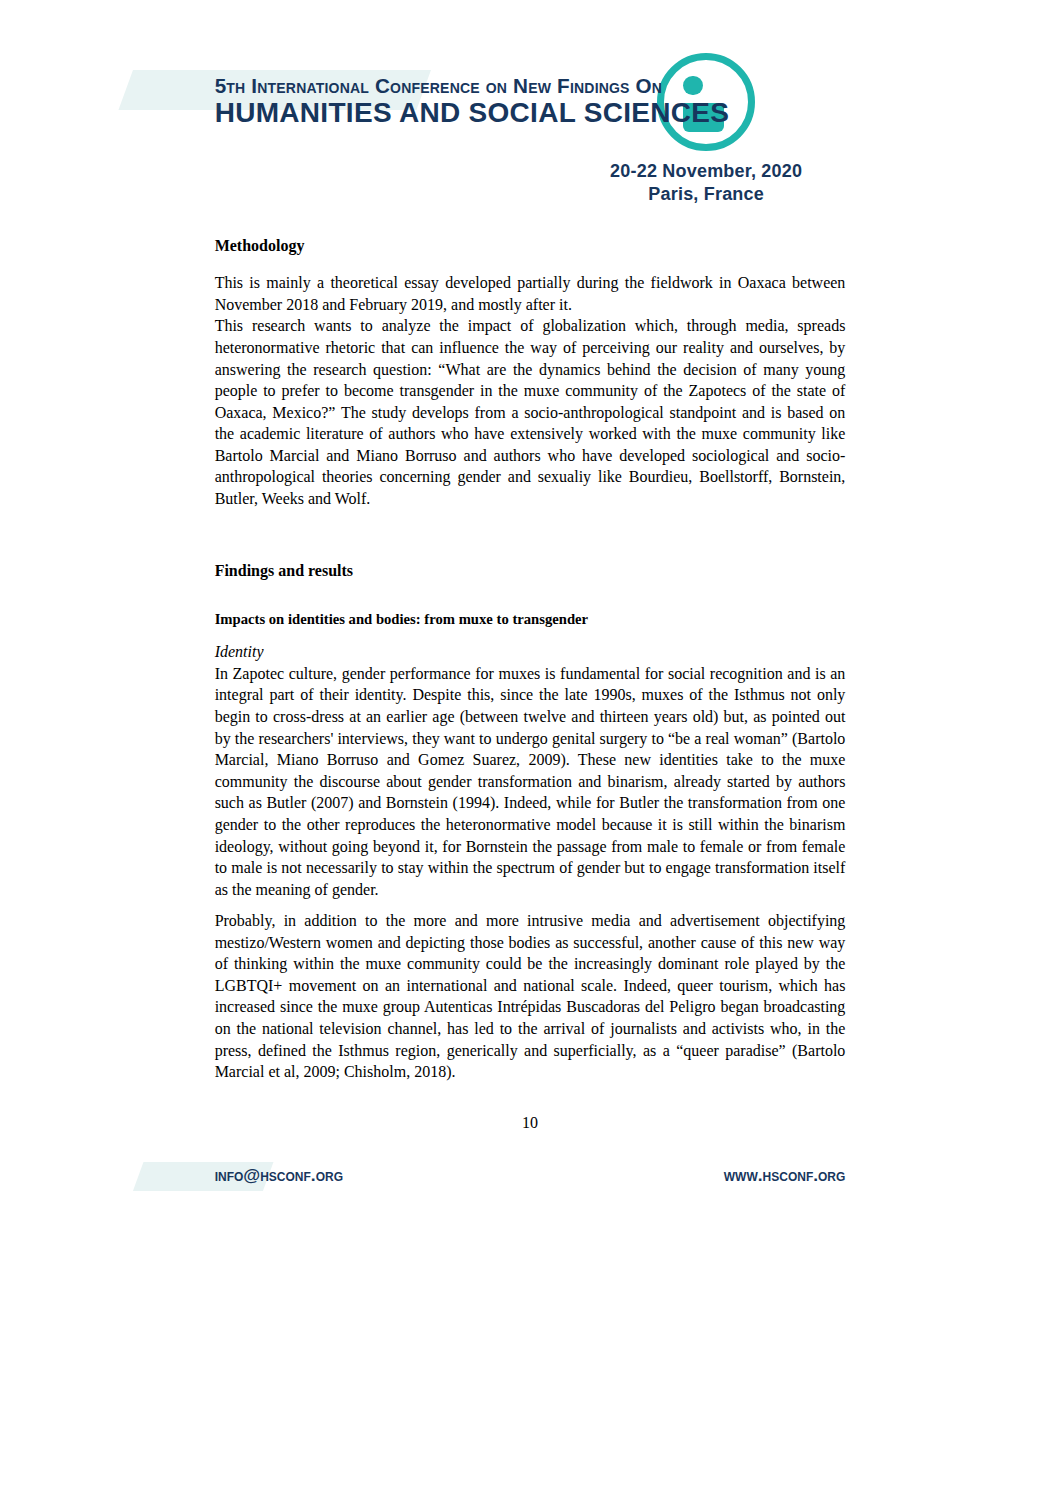5th International Conference on New Findings On
Humanities and Social Sciences
20-22 November, 2020
Paris, France
Methodology
This is mainly a theoretical essay developed partially during the fieldwork in Oaxaca between November 2018 and February 2019, and mostly after it.
This research wants to analyze the impact of globalization which, through media, spreads heteronormative rhetoric that can influence the way of perceiving our reality and ourselves, by answering the research question: “What are the dynamics behind the decision of many young people to prefer to become transgender in the muxe community of the Zapotecs of the state of Oaxaca, Mexico?” The study develops from a socio-anthropological standpoint and is based on the academic literature of authors who have extensively worked with the muxe community like Bartolo Marcial and Miano Borruso and authors who have developed sociological and socio-anthropological theories concerning gender and sexualiy like Bourdieu, Boellstorff, Bornstein, Butler, Weeks and Wolf.
Findings and results
Impacts on identities and bodies: from muxe to transgender
Identity
In Zapotec culture, gender performance for muxes is fundamental for social recognition and is an integral part of their identity. Despite this, since the late 1990s, muxes of the Isthmus not only begin to cross-dress at an earlier age (between twelve and thirteen years old) but, as pointed out by the researchers' interviews, they want to undergo genital surgery to “be a real woman” (Bartolo Marcial, Miano Borruso and Gomez Suarez, 2009). These new identities take to the muxe community the discourse about gender transformation and binarism, already started by authors such as Butler (2007) and Bornstein (1994). Indeed, while for Butler the transformation from one gender to the other reproduces the heteronormative model because it is still within the binarism ideology, without going beyond it, for Bornstein the passage from male to female or from female to male is not necessarily to stay within the spectrum of gender but to engage transformation itself as the meaning of gender.
Probably, in addition to the more and more intrusive media and advertisement objectifying mestizo/Western women and depicting those bodies as successful, another cause of this new way of thinking within the muxe community could be the increasingly dominant role played by the LGBTQI+ movement on an international and national scale. Indeed, queer tourism, which has increased since the muxe group Autenticas Intrépidas Buscadoras del Peligro began broadcasting on the national television channel, has led to the arrival of journalists and activists who, in the press, defined the Isthmus region, generically and superficially, as a “queer paradise” (Bartolo Marcial et al, 2009; Chisholm, 2018).
10
info@hsconf.org www.hsconf.org